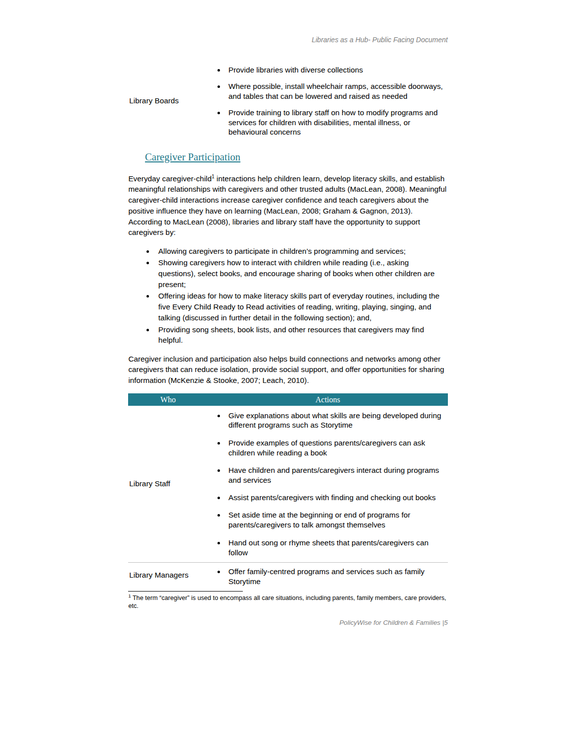Libraries as a Hub- Public Facing Document
| Library Boards | Provide libraries with diverse collections Where possible, install wheelchair ramps, accessible doorways, and tables that can be lowered and raised as needed Provide training to library staff on how to modify programs and services for children with disabilities, mental illness, or behavioural concerns |
Caregiver Participation
Everyday caregiver-child1 interactions help children learn, develop literacy skills, and establish meaningful relationships with caregivers and other trusted adults (MacLean, 2008). Meaningful caregiver-child interactions increase caregiver confidence and teach caregivers about the positive influence they have on learning (MacLean, 2008; Graham & Gagnon, 2013). According to MacLean (2008), libraries and library staff have the opportunity to support caregivers by:
Allowing caregivers to participate in children’s programming and services;
Showing caregivers how to interact with children while reading (i.e., asking questions), select books, and encourage sharing of books when other children are present;
Offering ideas for how to make literacy skills part of everyday routines, including the five Every Child Ready to Read activities of reading, writing, playing, singing, and talking (discussed in further detail in the following section); and,
Providing song sheets, book lists, and other resources that caregivers may find helpful.
Caregiver inclusion and participation also helps build connections and networks among other caregivers that can reduce isolation, provide social support, and offer opportunities for sharing information (McKenzie & Stooke, 2007; Leach, 2010).
| Who | Actions |
| --- | --- |
| Library Staff | Give explanations about what skills are being developed during different programs such as Storytime Provide examples of questions parents/caregivers can ask children while reading a book Have children and parents/caregivers interact during programs and services Assist parents/caregivers with finding and checking out books Set aside time at the beginning or end of programs for parents/caregivers to talk amongst themselves Hand out song or rhyme sheets that parents/caregivers can follow |
| Library Managers | Offer family-centred programs and services such as family Storytime |
1 The term “caregiver” is used to encompass all care situations, including parents, family members, care providers, etc.
PolicyWise for Children & Families |5